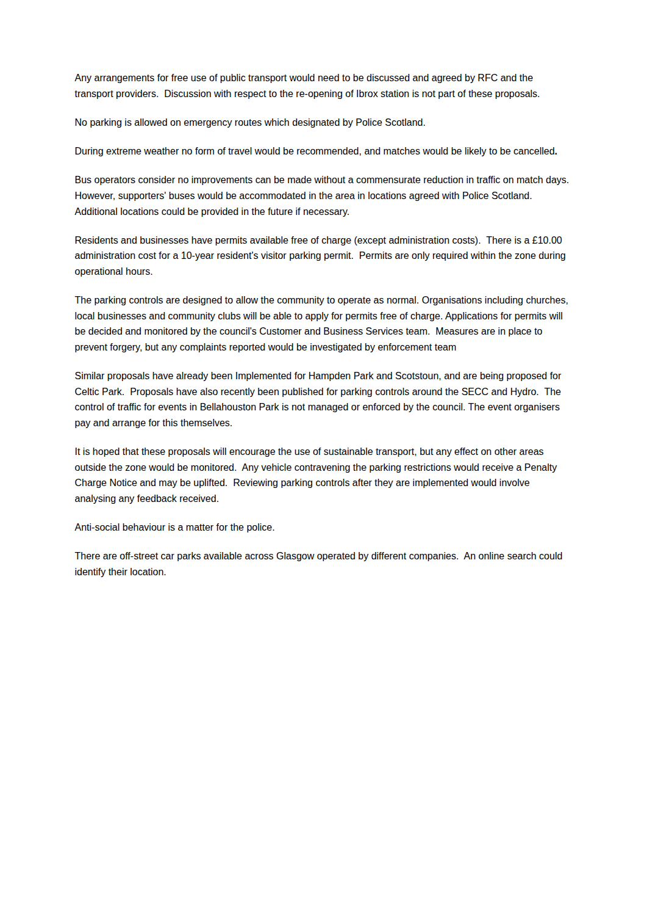Any arrangements for free use of public transport would need to be discussed and agreed by RFC and the transport providers. Discussion with respect to the re-opening of Ibrox station is not part of these proposals.
No parking is allowed on emergency routes which designated by Police Scotland.
During extreme weather no form of travel would be recommended, and matches would be likely to be cancelled.
Bus operators consider no improvements can be made without a commensurate reduction in traffic on match days. However, supporters' buses would be accommodated in the area in locations agreed with Police Scotland. Additional locations could be provided in the future if necessary.
Residents and businesses have permits available free of charge (except administration costs). There is a £10.00 administration cost for a 10-year resident's visitor parking permit. Permits are only required within the zone during operational hours.
The parking controls are designed to allow the community to operate as normal. Organisations including churches, local businesses and community clubs will be able to apply for permits free of charge. Applications for permits will be decided and monitored by the council's Customer and Business Services team. Measures are in place to prevent forgery, but any complaints reported would be investigated by enforcement team
Similar proposals have already been Implemented for Hampden Park and Scotstoun, and are being proposed for Celtic Park. Proposals have also recently been published for parking controls around the SECC and Hydro. The control of traffic for events in Bellahouston Park is not managed or enforced by the council. The event organisers pay and arrange for this themselves.
It is hoped that these proposals will encourage the use of sustainable transport, but any effect on other areas outside the zone would be monitored. Any vehicle contravening the parking restrictions would receive a Penalty Charge Notice and may be uplifted. Reviewing parking controls after they are implemented would involve analysing any feedback received.
Anti-social behaviour is a matter for the police.
There are off-street car parks available across Glasgow operated by different companies. An online search could identify their location.